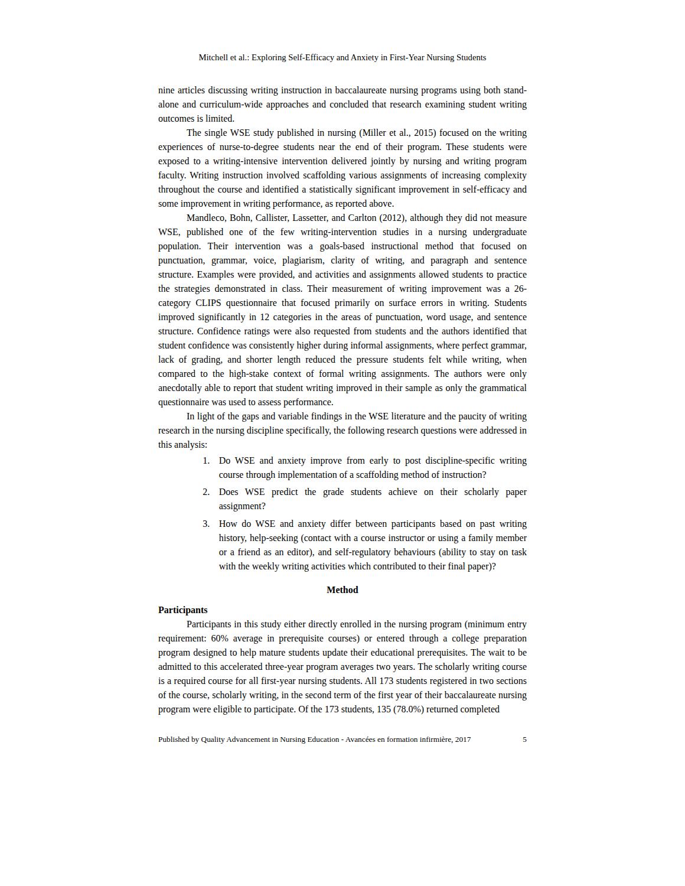Mitchell et al.: Exploring Self-Efficacy and Anxiety in First-Year Nursing Students
nine articles discussing writing instruction in baccalaureate nursing programs using both stand-alone and curriculum-wide approaches and concluded that research examining student writing outcomes is limited.
The single WSE study published in nursing (Miller et al., 2015) focused on the writing experiences of nurse-to-degree students near the end of their program. These students were exposed to a writing-intensive intervention delivered jointly by nursing and writing program faculty. Writing instruction involved scaffolding various assignments of increasing complexity throughout the course and identified a statistically significant improvement in self-efficacy and some improvement in writing performance, as reported above.
Mandleco, Bohn, Callister, Lassetter, and Carlton (2012), although they did not measure WSE, published one of the few writing-intervention studies in a nursing undergraduate population. Their intervention was a goals-based instructional method that focused on punctuation, grammar, voice, plagiarism, clarity of writing, and paragraph and sentence structure. Examples were provided, and activities and assignments allowed students to practice the strategies demonstrated in class. Their measurement of writing improvement was a 26-category CLIPS questionnaire that focused primarily on surface errors in writing. Students improved significantly in 12 categories in the areas of punctuation, word usage, and sentence structure. Confidence ratings were also requested from students and the authors identified that student confidence was consistently higher during informal assignments, where perfect grammar, lack of grading, and shorter length reduced the pressure students felt while writing, when compared to the high-stake context of formal writing assignments. The authors were only anecdotally able to report that student writing improved in their sample as only the grammatical questionnaire was used to assess performance.
In light of the gaps and variable findings in the WSE literature and the paucity of writing research in the nursing discipline specifically, the following research questions were addressed in this analysis:
Do WSE and anxiety improve from early to post discipline-specific writing course through implementation of a scaffolding method of instruction?
Does WSE predict the grade students achieve on their scholarly paper assignment?
How do WSE and anxiety differ between participants based on past writing history, help-seeking (contact with a course instructor or using a family member or a friend as an editor), and self-regulatory behaviours (ability to stay on task with the weekly writing activities which contributed to their final paper)?
Method
Participants
Participants in this study either directly enrolled in the nursing program (minimum entry requirement: 60% average in prerequisite courses) or entered through a college preparation program designed to help mature students update their educational prerequisites. The wait to be admitted to this accelerated three-year program averages two years. The scholarly writing course is a required course for all first-year nursing students. All 173 students registered in two sections of the course, scholarly writing, in the second term of the first year of their baccalaureate nursing program were eligible to participate. Of the 173 students, 135 (78.0%) returned completed
Published by Quality Advancement in Nursing Education - Avancées en formation infirmière, 2017
5